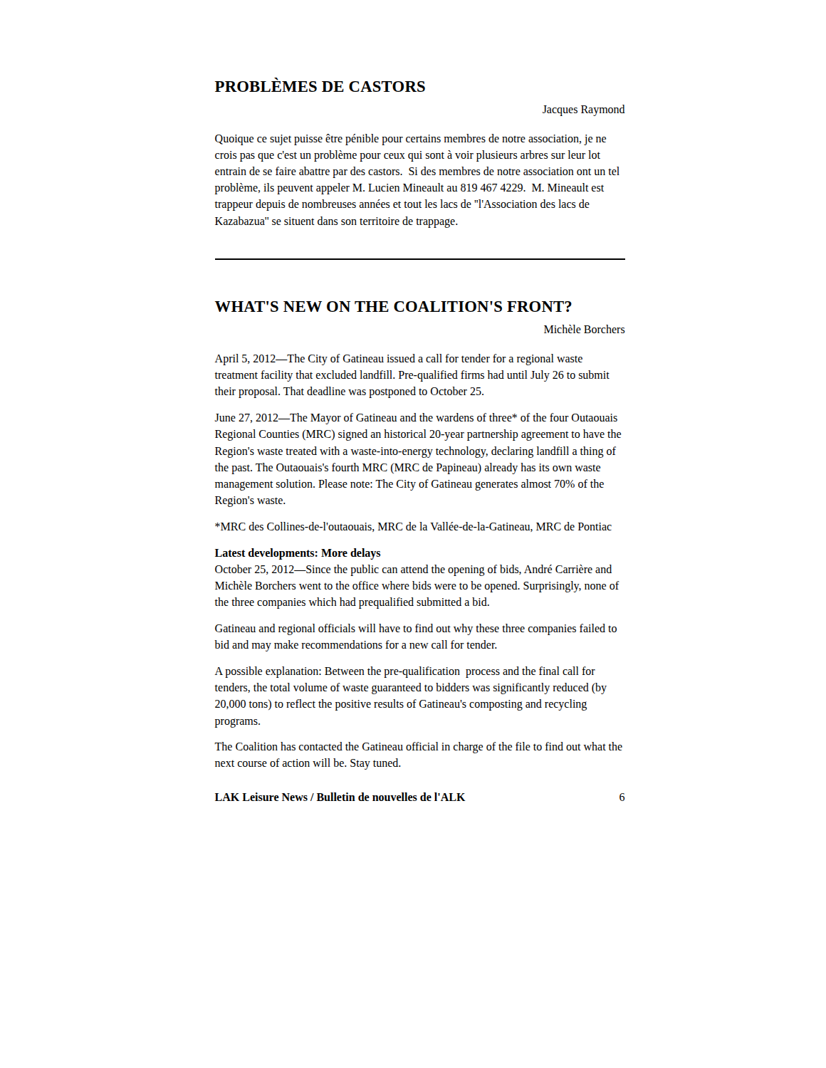PROBLÈMES DE CASTORS
Jacques Raymond
Quoique ce sujet puisse être pénible pour certains membres de notre association, je ne crois pas que c'est un problème pour ceux qui sont à voir plusieurs arbres sur leur lot entrain de se faire abattre par des castors. Si des membres de notre association ont un tel problème, ils peuvent appeler M. Lucien Mineault au 819 467 4229. M. Mineault est trappeur depuis de nombreuses années et tout les lacs de ''l'Association des lacs de Kazabazua'' se situent dans son territoire de trappage.
WHAT'S NEW ON THE COALITION'S FRONT?
Michèle Borchers
April 5, 2012—The City of Gatineau issued a call for tender for a regional waste treatment facility that excluded landfill. Pre-qualified firms had until July 26 to submit their proposal. That deadline was postponed to October 25.
June 27, 2012—The Mayor of Gatineau and the wardens of three* of the four Outaouais Regional Counties (MRC) signed an historical 20-year partnership agreement to have the Region's waste treated with a waste-into-energy technology, declaring landfill a thing of the past. The Outaouais's fourth MRC (MRC de Papineau) already has its own waste management solution. Please note: The City of Gatineau generates almost 70% of the Region's waste.
*MRC des Collines-de-l'outaouais, MRC de la Vallée-de-la-Gatineau, MRC de Pontiac
Latest developments: More delays
October 25, 2012—Since the public can attend the opening of bids, André Carrière and Michèle Borchers went to the office where bids were to be opened. Surprisingly, none of the three companies which had prequalified submitted a bid.
Gatineau and regional officials will have to find out why these three companies failed to bid and may make recommendations for a new call for tender.
A possible explanation: Between the pre-qualification process and the final call for tenders, the total volume of waste guaranteed to bidders was significantly reduced (by 20,000 tons) to reflect the positive results of Gatineau's composting and recycling programs.
The Coalition has contacted the Gatineau official in charge of the file to find out what the next course of action will be. Stay tuned.
LAK Leisure News / Bulletin de nouvelles de l'ALK 6